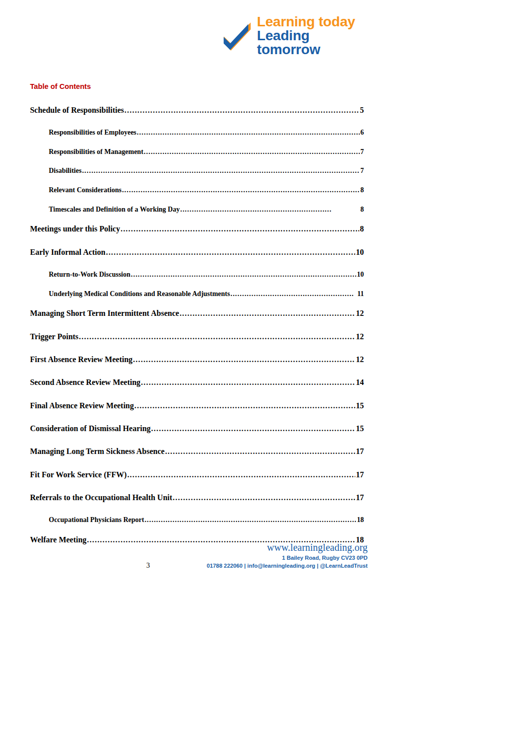Learning today Leading tomorrow
Table of Contents
Schedule of Responsibilities.................................................................................................. 5
Responsibilities of Employees................................................................................................. 6
Responsibilities of Management.............................................................................................. 7
Disabilities................................................................................................................................. 7
Relevant Considerations....................................................................................................... 8
Timescales and Definition of a Working Day................................................................. 8
Meetings under this Policy..................................................................................................... 8
Early Informal Action............................................................................................................. 10
Return-to-Work Discussion................................................................................................... 10
Underlying Medical Conditions and Reasonable Adjustments..................................................... 11
Managing Short Term Intermittent Absence..................................................................... 12
Trigger Points......................................................................................................................... 12
First Absence Review Meeting................................................................................................. 12
Second Absence Review Meeting............................................................................................. 14
Final Absence Review Meeting................................................................................................. 15
Consideration of Dismissal Hearing............................................................................................. 15
Managing Long Term Sickness Absence............................................................................. 17
Fit For Work Service (FFW)................................................................................................. 17
Referrals to the Occupational Health Unit......................................................................... 17
Occupational Physicians Report............................................................................................. 18
Welfare Meeting..................................................................................................................... 18
3
www.learningleading.org
1 Bailey Road, Rugby CV23 0PD
01788 222060 | info@learningleading.org | @LearnLeadTrust